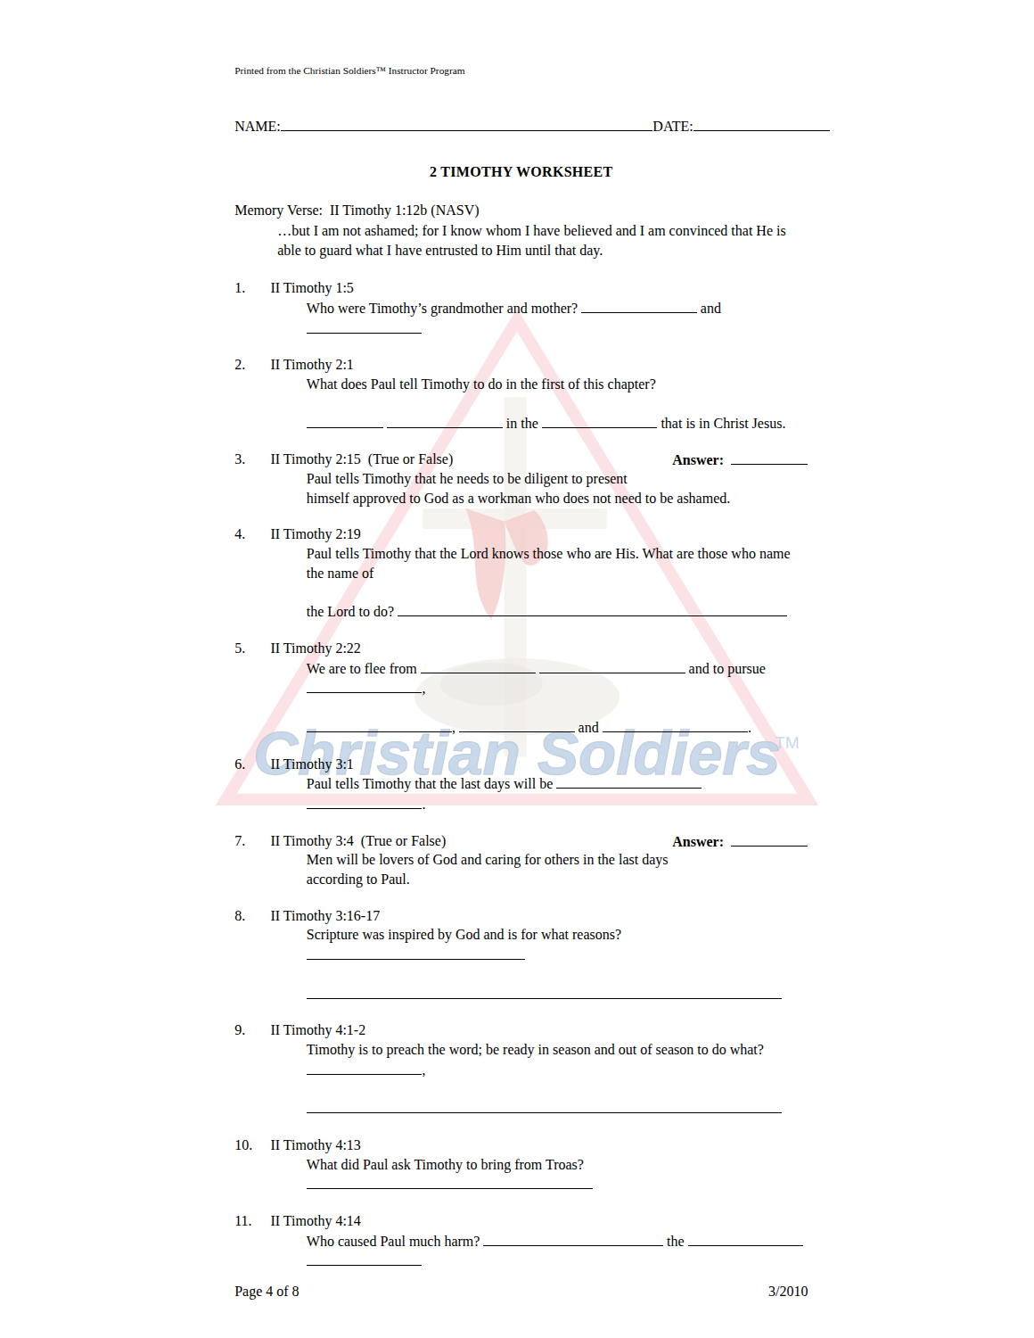Christian Soldiers TM
Printed from the Christian Soldiers™ Instructor Program
NAME: DATE:
2 TIMOTHY WORKSHEET
Memory Verse: II Timothy 1:12b (NASV)
…but I am not ashamed; for I know whom I have believed and I am convinced that He is able to guard what I have entrusted to Him until that day.
1. II Timothy 1:5 Who were Timothy’s grandmother and mother? and
2. II Timothy 2:1 What does Paul tell Timothy to do in the first of this chapter? in the that is in Christ Jesus.
3. Answer: II Timothy 2:15 (True or False) Paul tells Timothy that he needs to be diligent to present himself approved to God as a workman who does not need to be ashamed.
4. II Timothy 2:19 Paul tells Timothy that the Lord knows those who are His. What are those who name the name of the Lord to do?
5. II Timothy 2:22 We are to flee from and to pursue , , and .
6. II Timothy 3:1 Paul tells Timothy that the last days will be .
7. Answer: II Timothy 3:4 (True or False) Men will be lovers of God and caring for others in the last days according to Paul.
8. II Timothy 3:16-17 Scripture was inspired by God and is for what reasons?
9. II Timothy 4:1-2 Timothy is to preach the word; be ready in season and out of season to do what? ,
10. II Timothy 4:13 What did Paul ask Timothy to bring from Troas?
11. II Timothy 4:14 Who caused Paul much harm? the
Page 4 of 8 3/2010